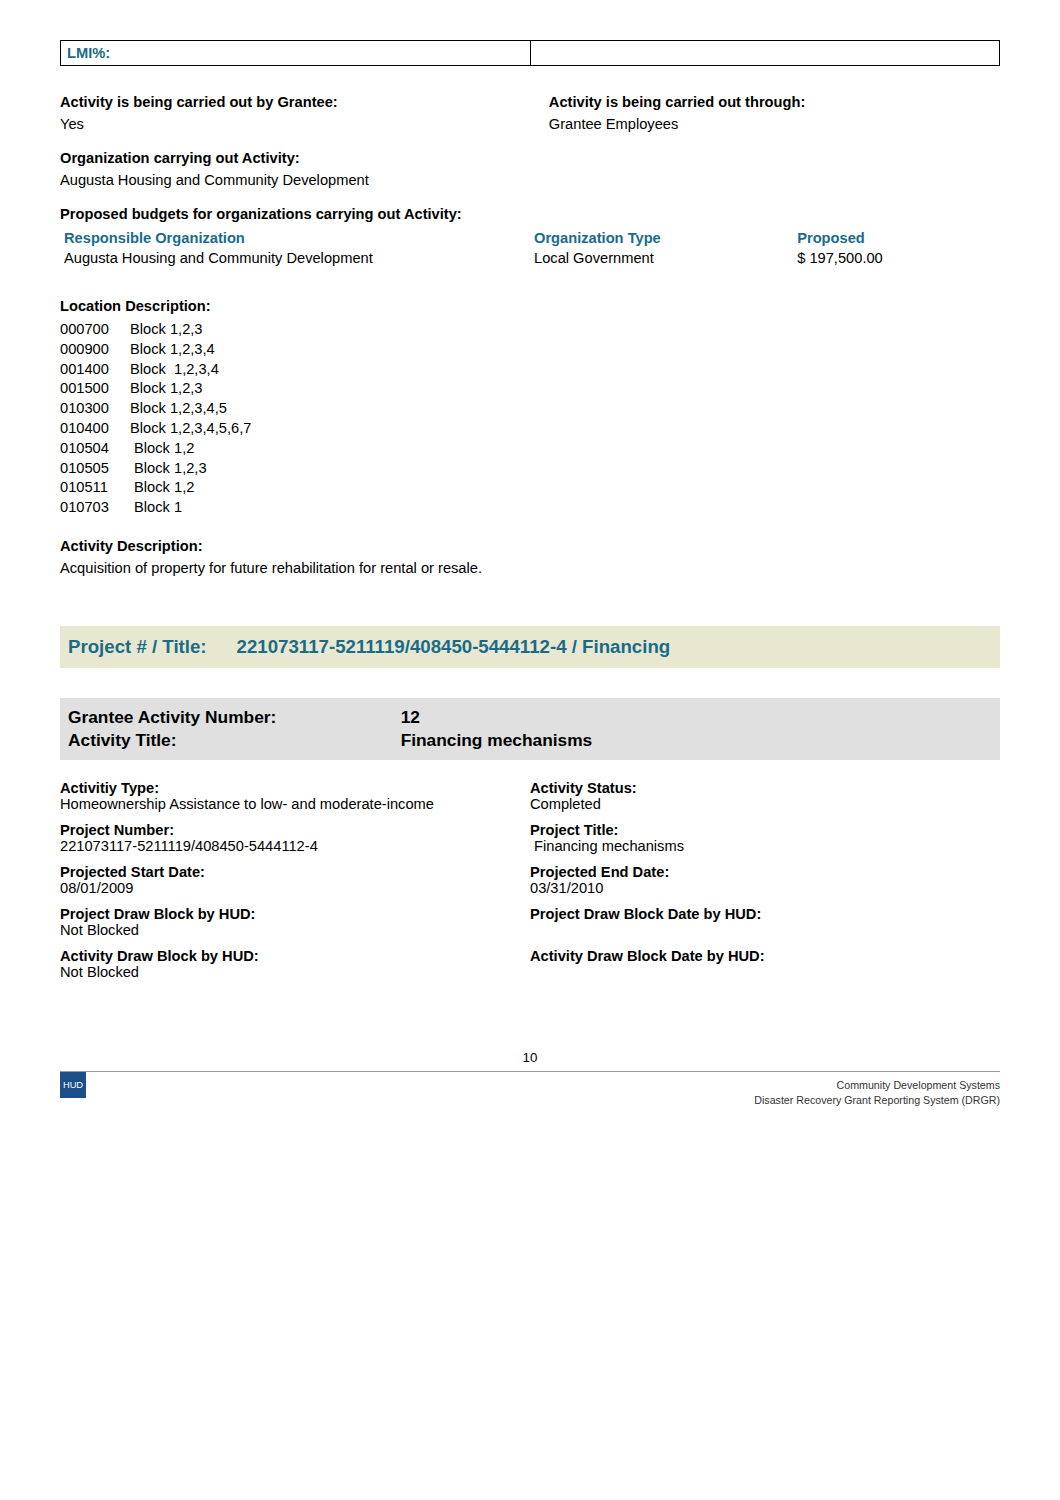LMI%:
Activity is being carried out by Grantee:
Activity is being carried out through:
Yes
Grantee Employees
Organization carrying out Activity:
Augusta Housing and Community Development
Proposed budgets for organizations carrying out Activity:
| Responsible Organization | Organization Type | Proposed |
| --- | --- | --- |
| Augusta Housing and Community Development | Local Government | $ 197,500.00 |
Location Description:
000700 Block 1,2,3
000900 Block 1,2,3,4
001400 Block 1,2,3,4
001500 Block 1,2,3
010300 Block 1,2,3,4,5
010400 Block 1,2,3,4,5,6,7
010504 Block 1,2
010505 Block 1,2,3
010511 Block 1,2
010703 Block 1
Activity Description:
Acquisition of property for future rehabilitation for rental or resale.
Project # / Title: 221073117-5211119/408450-5444112-4 / Financing
| Grantee Activity Number: | 12 |
| Activity Title: | Financing mechanisms |
Activitiy Type:
Homeownership Assistance to low- and moderate-income
Activity Status:
Completed
Project Number:
221073117-5211119/408450-5444112-4
Project Title:
Financing mechanisms
Projected Start Date:
08/01/2009
Projected End Date:
03/31/2010
Project Draw Block by HUD:
Not Blocked
Project Draw Block Date by HUD:
Activity Draw Block by HUD:
Not Blocked
Activity Draw Block Date by HUD:
10
HUD
Community Development Systems
Disaster Recovery Grant Reporting System (DRGR)